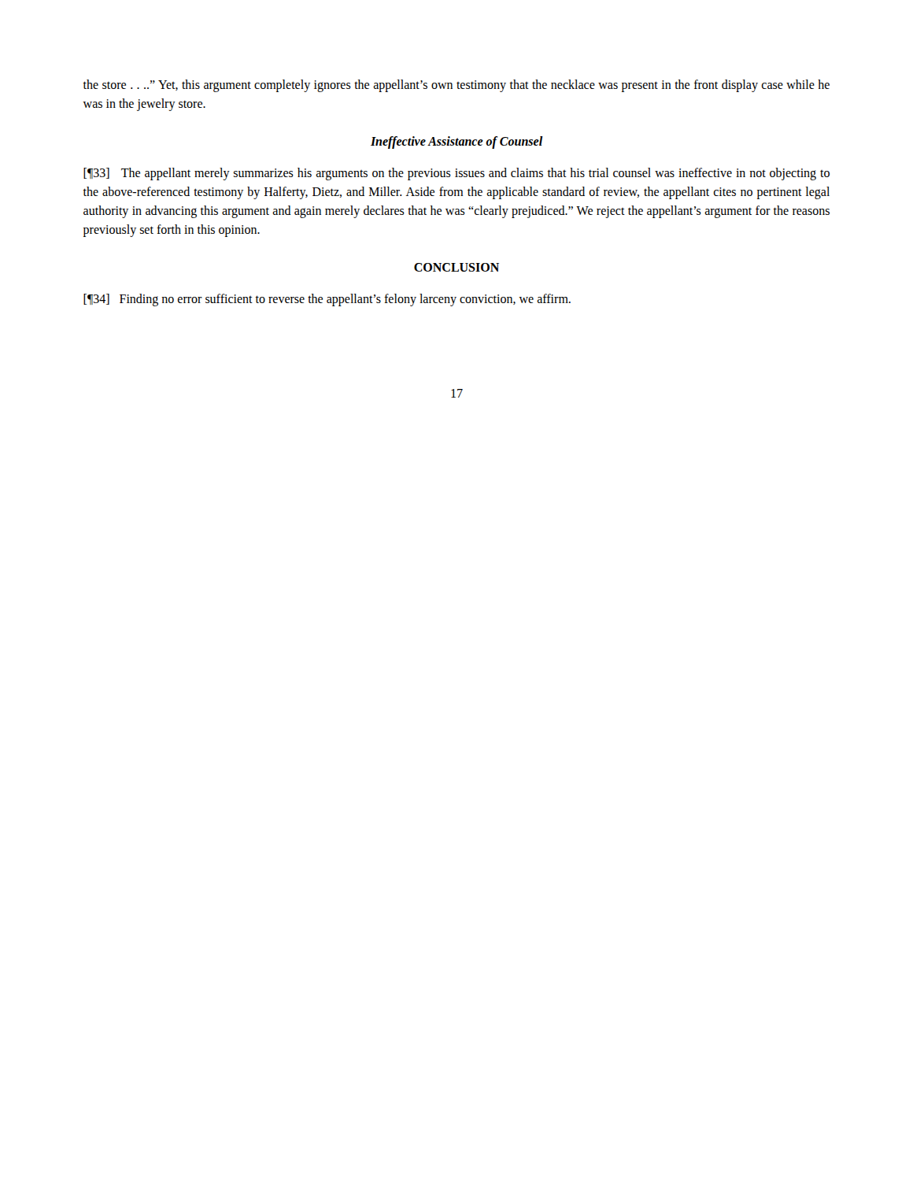the store . . ..” Yet, this argument completely ignores the appellant’s own testimony that the necklace was present in the front display case while he was in the jewelry store.
Ineffective Assistance of Counsel
[¶33] The appellant merely summarizes his arguments on the previous issues and claims that his trial counsel was ineffective in not objecting to the above-referenced testimony by Halferty, Dietz, and Miller. Aside from the applicable standard of review, the appellant cites no pertinent legal authority in advancing this argument and again merely declares that he was “clearly prejudiced.” We reject the appellant’s argument for the reasons previously set forth in this opinion.
CONCLUSION
[¶34] Finding no error sufficient to reverse the appellant’s felony larceny conviction, we affirm.
17